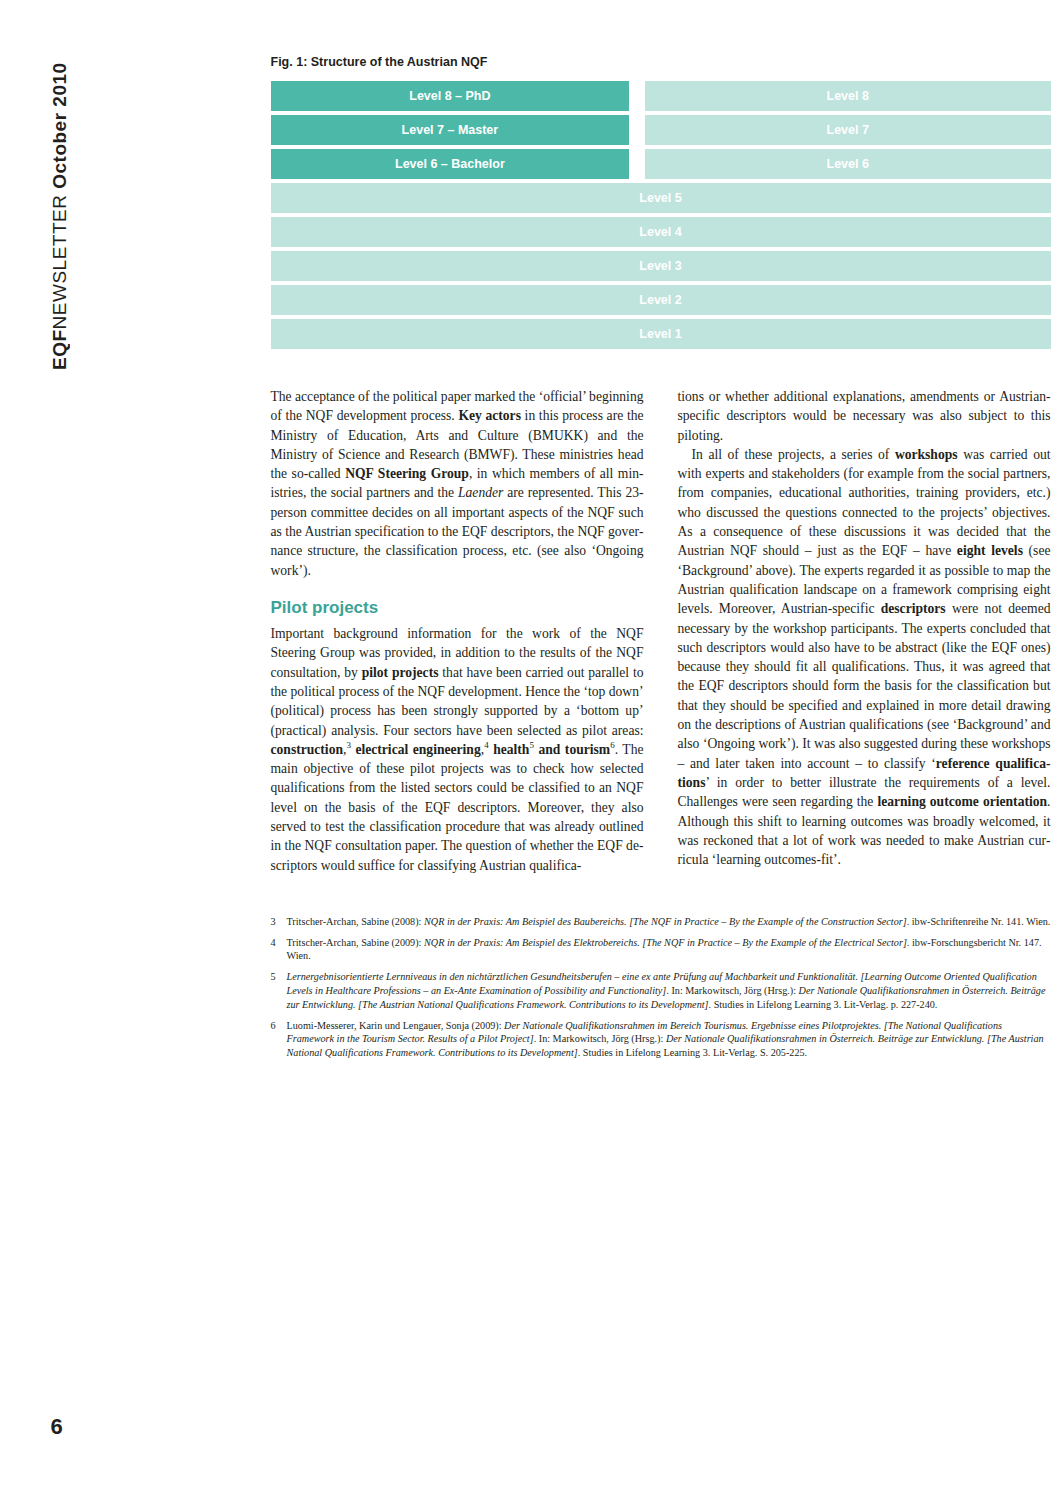EQF NEWSLETTER October 2010
6
Fig. 1: Structure of the Austrian NQF
| Level 8 – PhD | | Level 8 |
| Level 7 – Master | | Level 7 |
| Level 6 – Bachelor | | Level 6 |
| Level 5 |
| Level 4 |
| Level 3 |
| Level 2 |
| Level 1 |
The acceptance of the political paper marked the ‘official’ beginning of the NQF development process. Key actors in this process are the Ministry of Education, Arts and Culture (BMUKK) and the Ministry of Science and Research (BMWF). These ministries head the so-called NQF Steering Group, in which members of all ministries, the social partners and the Laender are represented. This 23-person committee decides on all important aspects of the NQF such as the Austrian specification to the EQF descriptors, the NQF governance structure, the classification process, etc. (see also ‘Ongoing work’).
Pilot projects
Important background information for the work of the NQF Steering Group was provided, in addition to the results of the NQF consultation, by pilot projects that have been carried out parallel to the political process of the NQF development. Hence the ‘top down’ (political) process has been strongly supported by a ‘bottom up’ (practical) analysis. Four sectors have been selected as pilot areas: construction,3 electrical engineering,4 health5 and tourism6. The main objective of these pilot projects was to check how selected qualifications from the listed sectors could be classified to an NQF level on the basis of the EQF descriptors. Moreover, they also served to test the classification procedure that was already outlined in the NQF consultation paper. The question of whether the EQF descriptors would suffice for classifying Austrian qualifica-
tions or whether additional explanations, amendments or Austrian-specific descriptors would be necessary was also subject to this piloting.
In all of these projects, a series of workshops was carried out with experts and stakeholders (for example from the social partners, from companies, educational authorities, training providers, etc.) who discussed the questions connected to the projects’ objectives. As a consequence of these discussions it was decided that the Austrian NQF should – just as the EQF – have eight levels (see ‘Background’ above). The experts regarded it as possible to map the Austrian qualification landscape on a framework comprising eight levels. Moreover, Austrian-specific descriptors were not deemed necessary by the workshop participants. The experts concluded that such descriptors would also have to be abstract (like the EQF ones) because they should fit all qualifications. Thus, it was agreed that the EQF descriptors should form the basis for the classification but that they should be specified and explained in more detail drawing on the descriptions of Austrian qualifications (see ‘Background’ and also ‘Ongoing work’). It was also suggested during these workshops – and later taken into account – to classify ‘reference qualifications’ in order to better illustrate the requirements of a level. Challenges were seen regarding the learning outcome orientation. Although this shift to learning outcomes was broadly welcomed, it was reckoned that a lot of work was needed to make Austrian curricula ‘learning outcomes-fit’.
3
Tritscher-Archan, Sabine (2008): NQR in der Praxis: Am Beispiel des Baubereichs. [The NQF in Practice – By the Example of the Construction Sector]. ibw-Schriftenreihe Nr. 141. Wien.
4
Tritscher-Archan, Sabine (2009): NQR in der Praxis: Am Beispiel des Elektrobereichs. [The NQF in Practice – By the Example of the Electrical Sector]. ibw-Forschungsbericht Nr. 147. Wien.
5
Lernergebnisorientierte Lernniveaus in den nichtärztlichen Gesundheitsberufen – eine ex ante Prüfung auf Machbarkeit und Funktionalität. [Learning Outcome Oriented Qualification Levels in Healthcare Professions – an Ex-Ante Examination of Possibility and Functionality]. In: Markowitsch, Jörg (Hrsg.): Der Nationale Qualifikationsrahmen in Österreich. Beiträge zur Entwicklung. [The Austrian National Qualifications Framework. Contributions to its Development]. Studies in Lifelong Learning 3. Lit-Verlag. p. 227-240.
6
Luomi-Messerer, Karin und Lengauer, Sonja (2009): Der Nationale Qualifikationsrahmen im Bereich Tourismus. Ergebnisse eines Pilotprojektes. [The National Qualifications Framework in the Tourism Sector. Results of a Pilot Project]. In: Markowitsch, Jörg (Hrsg.): Der Nationale Qualifikationsrahmen in Österreich. Beiträge zur Entwicklung. [The Austrian National Qualifications Framework. Contributions to its Development]. Studies in Lifelong Learning 3. Lit-Verlag. S. 205-225.